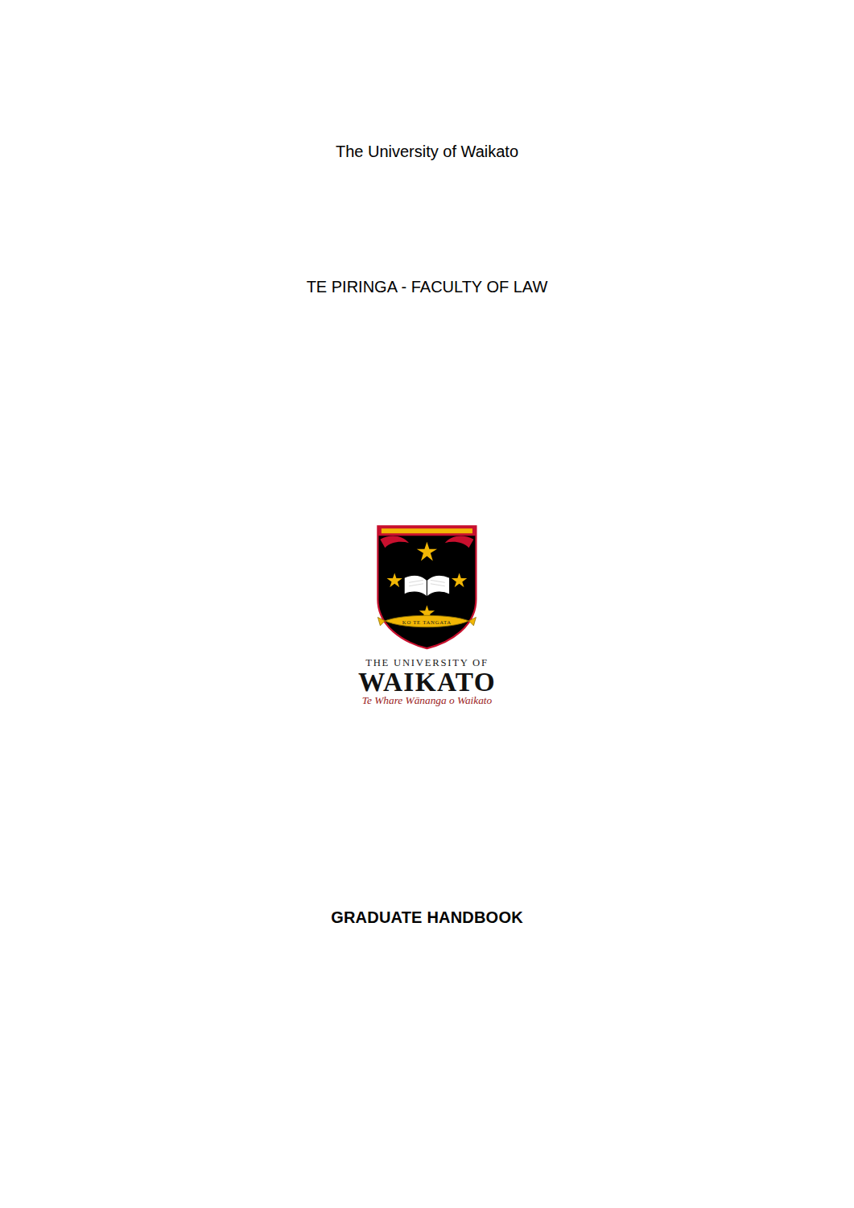The University of Waikato
TE PIRINGA - FACULTY OF LAW
KO TE TANGATA
THE UNIVERSITY OF
WAIKATO
Te Whare Wānanga o Waikato
GRADUATE HANDBOOK